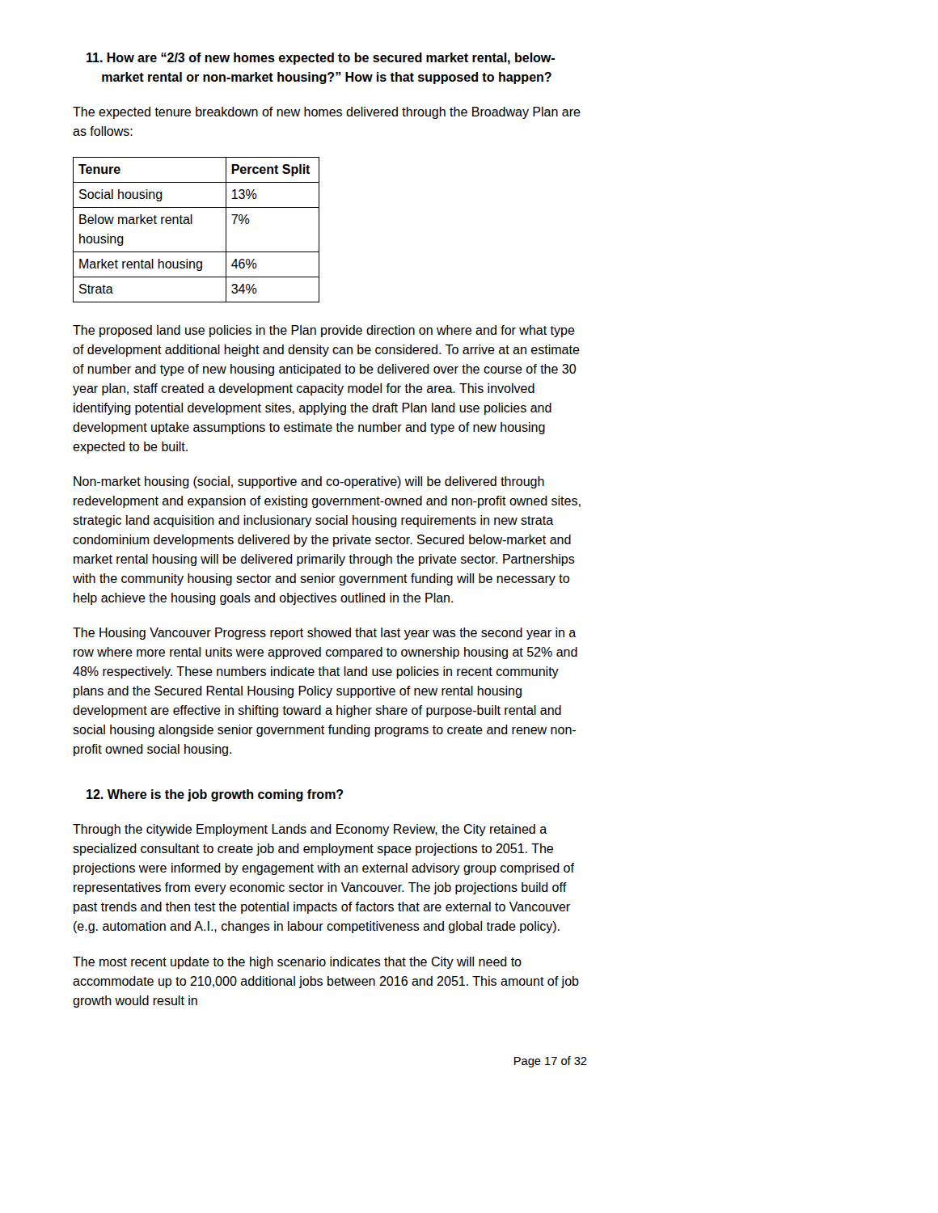11. How are “2/3 of new homes expected to be secured market rental, below-market rental or non-market housing?” How is that supposed to happen?
The expected tenure breakdown of new homes delivered through the Broadway Plan are as follows:
| Tenure | Percent Split |
| --- | --- |
| Social housing | 13% |
| Below market rental housing | 7% |
| Market rental housing | 46% |
| Strata | 34% |
The proposed land use policies in the Plan provide direction on where and for what type of development additional height and density can be considered. To arrive at an estimate of number and type of new housing anticipated to be delivered over the course of the 30 year plan, staff created a development capacity model for the area. This involved identifying potential development sites, applying the draft Plan land use policies and development uptake assumptions to estimate the number and type of new housing expected to be built.
Non-market housing (social, supportive and co-operative) will be delivered through redevelopment and expansion of existing government-owned and non-profit owned sites, strategic land acquisition and inclusionary social housing requirements in new strata condominium developments delivered by the private sector. Secured below-market and market rental housing will be delivered primarily through the private sector. Partnerships with the community housing sector and senior government funding will be necessary to help achieve the housing goals and objectives outlined in the Plan.
The Housing Vancouver Progress report showed that last year was the second year in a row where more rental units were approved compared to ownership housing at 52% and 48% respectively. These numbers indicate that land use policies in recent community plans and the Secured Rental Housing Policy supportive of new rental housing development are effective in shifting toward a higher share of purpose-built rental and social housing alongside senior government funding programs to create and renew non-profit owned social housing.
12. Where is the job growth coming from?
Through the citywide Employment Lands and Economy Review, the City retained a specialized consultant to create job and employment space projections to 2051. The projections were informed by engagement with an external advisory group comprised of representatives from every economic sector in Vancouver. The job projections build off past trends and then test the potential impacts of factors that are external to Vancouver (e.g. automation and A.I., changes in labour competitiveness and global trade policy).
The most recent update to the high scenario indicates that the City will need to accommodate up to 210,000 additional jobs between 2016 and 2051. This amount of job growth would result in
Page 17 of 32